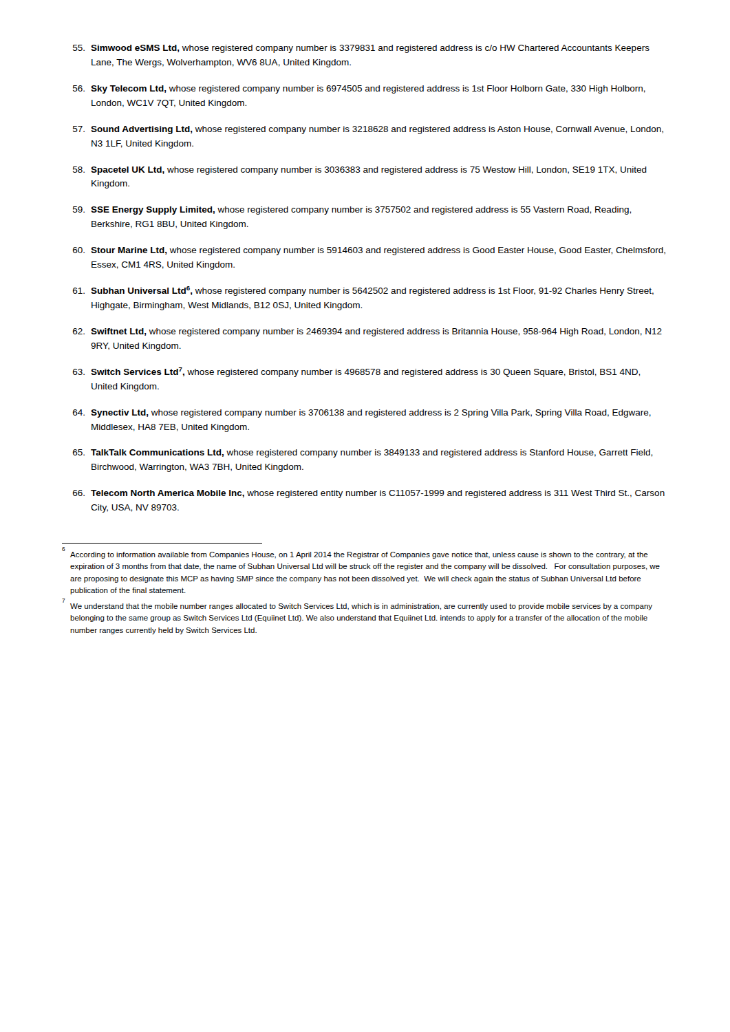55. Simwood eSMS Ltd, whose registered company number is 3379831 and registered address is c/o HW Chartered Accountants Keepers Lane, The Wergs, Wolverhampton, WV6 8UA, United Kingdom.
56. Sky Telecom Ltd, whose registered company number is 6974505 and registered address is 1st Floor Holborn Gate, 330 High Holborn, London, WC1V 7QT, United Kingdom.
57. Sound Advertising Ltd, whose registered company number is 3218628 and registered address is Aston House, Cornwall Avenue, London, N3 1LF, United Kingdom.
58. Spacetel UK Ltd, whose registered company number is 3036383 and registered address is 75 Westow Hill, London, SE19 1TX, United Kingdom.
59. SSE Energy Supply Limited, whose registered company number is 3757502 and registered address is 55 Vastern Road, Reading, Berkshire, RG1 8BU, United Kingdom.
60. Stour Marine Ltd, whose registered company number is 5914603 and registered address is Good Easter House, Good Easter, Chelmsford, Essex, CM1 4RS, United Kingdom.
61. Subhan Universal Ltd6, whose registered company number is 5642502 and registered address is 1st Floor, 91-92 Charles Henry Street, Highgate, Birmingham, West Midlands, B12 0SJ, United Kingdom.
62. Swiftnet Ltd, whose registered company number is 2469394 and registered address is Britannia House, 958-964 High Road, London, N12 9RY, United Kingdom.
63. Switch Services Ltd7, whose registered company number is 4968578 and registered address is 30 Queen Square, Bristol, BS1 4ND, United Kingdom.
64. Synectiv Ltd, whose registered company number is 3706138 and registered address is 2 Spring Villa Park, Spring Villa Road, Edgware, Middlesex, HA8 7EB, United Kingdom.
65. TalkTalk Communications Ltd, whose registered company number is 3849133 and registered address is Stanford House, Garrett Field, Birchwood, Warrington, WA3 7BH, United Kingdom.
66. Telecom North America Mobile Inc, whose registered entity number is C11057-1999 and registered address is 311 West Third St., Carson City, USA, NV 89703.
6According to information available from Companies House, on 1 April 2014 the Registrar of Companies gave notice that, unless cause is shown to the contrary, at the expiration of 3 months from that date, the name of Subhan Universal Ltd will be struck off the register and the company will be dissolved. For consultation purposes, we are proposing to designate this MCP as having SMP since the company has not been dissolved yet. We will check again the status of Subhan Universal Ltd before publication of the final statement.
7We understand that the mobile number ranges allocated to Switch Services Ltd, which is in administration, are currently used to provide mobile services by a company belonging to the same group as Switch Services Ltd (Equiinet Ltd). We also understand that Equiinet Ltd. intends to apply for a transfer of the allocation of the mobile number ranges currently held by Switch Services Ltd.